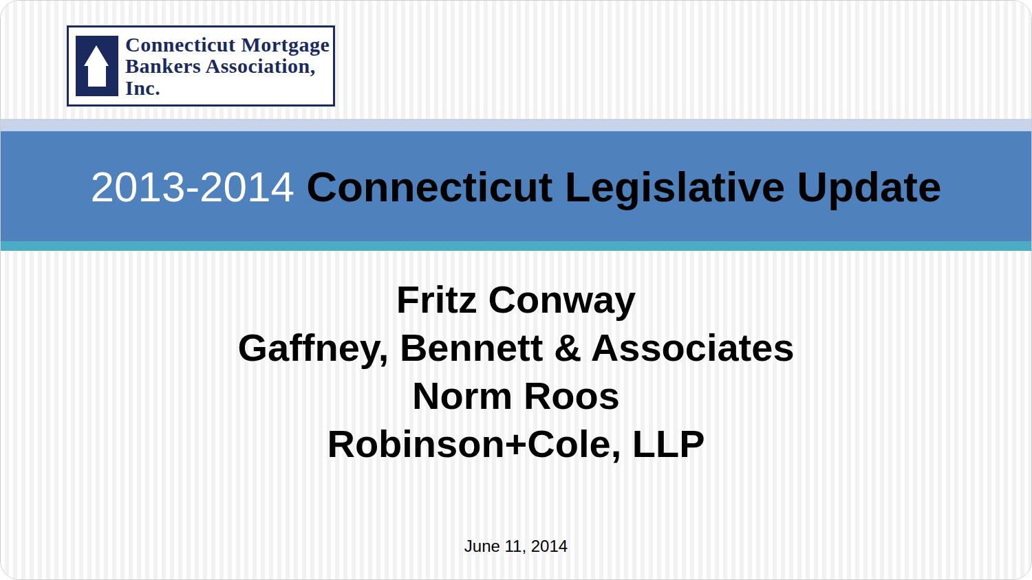Connecticut Mortgage
Bankers Association, Inc.
2013-2014 Connecticut Legislative Update
Fritz Conway
Gaffney, Bennett & Associates
Norm Roos
Robinson+Cole, LLP
June 11, 2014